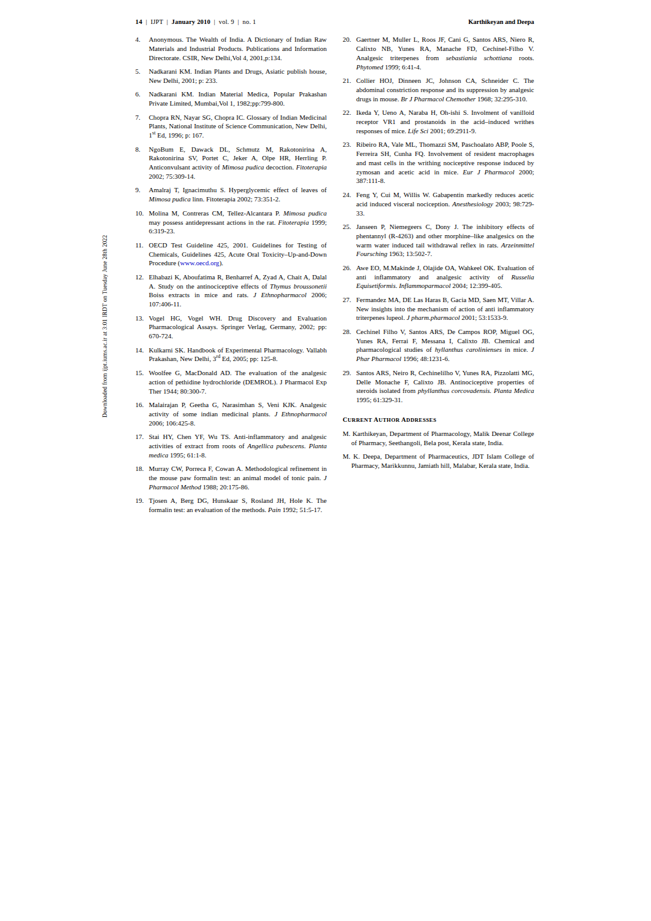Downloaded from ijpt.iums.ac.ir at 3:01 IRDT on Tuesday June 28th 2022
14 | IJPT | January 2010 | vol. 9 | no. 1
Karthikeyan and Deepa
4. Anonymous. The Wealth of India. A Dictionary of Indian Raw Materials and Industrial Products. Publications and Information Directorate. CSIR, New Delhi,Vol 4, 2001,p:134.
5. Nadkarani KM. Indian Plants and Drugs, Asiatic publish house, New Delhi, 2001; p: 233.
6. Nadkarani KM. Indian Material Medica, Popular Prakashan Private Limited, Mumbai,Vol 1, 1982;pp:799-800.
7. Chopra RN, Nayar SG, Chopra IC. Glossary of Indian Medicinal Plants, National Institute of Science Communication, New Delhi, 1st Ed, 1996; p: 167.
8. NgoBum E, Dawack DL, Schmutz M, Rakotonirina A, Rakotonirina SV, Portet C, Jeker A, Olpe HR, Herrling P. Anticonvulsant activity of Mimosa pudica decoction. Fitoterapia 2002; 75:309-14.
9. Amalraj T, Ignacimuthu S. Hyperglycemic effect of leaves of Mimosa pudica linn. Fitoterapia 2002; 73:351-2.
10. Molina M, Contreras CM, Tellez-Alcantara P. Mimosa pudica may possess antidepressant actions in the rat. Fitoterapia 1999; 6:319-23.
11. OECD Test Guideline 425, 2001. Guidelines for Testing of Chemicals, Guidelines 425, Acute Oral Toxicity–Up-and-Down Procedure (www.oecd.org).
12. Elhabazi K, Aboufatima R, Benharref A, Zyad A, Chait A, Dalal A. Study on the antinociceptive effects of Thymus broussonetii Boiss extracts in mice and rats. J Ethnopharmacol 2006; 107:406-11.
13. Vogel HG, Vogel WH. Drug Discovery and Evaluation Pharmacological Assays. Springer Verlag, Germany, 2002; pp: 670-724.
14. Kulkarni SK. Handbook of Experimental Pharmacology. Vallabh Prakashan, New Delhi, 3rd Ed, 2005; pp: 125-8.
15. Woolfee G, MacDonald AD. The evaluation of the analgesic action of pethidine hydrochloride (DEMROL). J Pharmacol Exp Ther 1944; 80:300-7.
16. Malairajan P, Geetha G, Narasimhan S, Veni KJK. Analgesic activity of some indian medicinal plants. J Ethnopharmacol 2006; 106:425-8.
17. Stai HY, Chen YF, Wu TS. Anti-inflammatory and analgesic activities of extract from roots of Angellica pubescens. Planta medica 1995; 61:1-8.
18. Murray CW, Porreca F, Cowan A. Methodological refinement in the mouse paw formalin test: an animal model of tonic pain. J Pharmacol Method 1988; 20:175-86.
19. Tjosen A, Berg DG, Hunskaar S, Rosland JH, Hole K. The formalin test: an evaluation of the methods. Pain 1992; 51:5-17.
20. Gaertner M, Muller L, Roos JF, Cani G, Santos ARS, Niero R, Calixto NB, Yunes RA, Manache FD, Cechinel-Filho V. Analgesic triterpenes from sebastiania schottiana roots. Phytomed 1999; 6:41-4.
21. Collier HOJ, Dinneen JC, Johnson CA, Schneider C. The abdominal constriction response and its suppression by analgesic drugs in mouse. Br J Pharmacol Chemother 1968; 32:295-310.
22. Ikeda Y, Ueno A, Naraba H, Oh-ishi S. Involment of vanilloid receptor VR1 and prostanoids in the acid–induced writhes responses of mice. Life Sci 2001; 69:2911-9.
23. Ribeiro RA, Vale ML, Thomazzi SM, Paschoalato ABP, Poole S, Ferreira SH, Cunha FQ. Involvement of resident macrophages and mast cells in the writhing nociceptive response induced by zymosan and acetic acid in mice. Eur J Pharmacol 2000; 387:111-8.
24. Feng Y, Cui M, Willis W. Gabapentin markedly reduces acetic acid induced visceral nociception. Anesthesiology 2003; 98:729-33.
25. Janseen P, Niemegeers C, Dony J. The inhibitory effects of phentannyl (R-4263) and other morphine–like analgesics on the warm water induced tail withdrawal reflex in rats. Arzeinmittel Foursching 1963; 13:502-7.
26. Awe EO, M.Makinde J, Olajide OA, Wahkeel OK. Evaluation of anti inflammatory and analgesic activity of Russelia Equisetiformis. Inflammoparmacol 2004; 12:399-405.
27. Fermandez MA, DE Las Haras B, Gacia MD, Saen MT, Villar A. New insights into the mechanism of action of anti inflammatory triterpenes lupeol. J pharm.pharmacol 2001; 53:1533-9.
28. Cechinel Filho V, Santos ARS, De Campos ROP, Miguel OG, Yunes RA, Ferrai F, Messana I, Calixto JB. Chemical and pharmacological studies of hyllanthus carolinienses in mice. J Phar Pharmacol 1996; 48:1231-6.
29. Santos ARS, Neiro R, Cechinelilho V, Yunes RA, Pizzolatti MG, Delle Monache F, Calixto JB. Antinociceptive properties of steroids isolated from phyllanthus corcovadensis. Planta Medica 1995; 61:329-31.
CURRENT AUTHOR ADDRESSES
M. Karthikeyan, Department of Pharmacology, Malik Deenar College of Pharmacy, Seethangoli, Bela post, Kerala state, India.
M. K. Deepa, Department of Pharmaceutics, JDT Islam College of Pharmacy, Marikkunnu, Jamiath hill, Malabar, Kerala state, India.